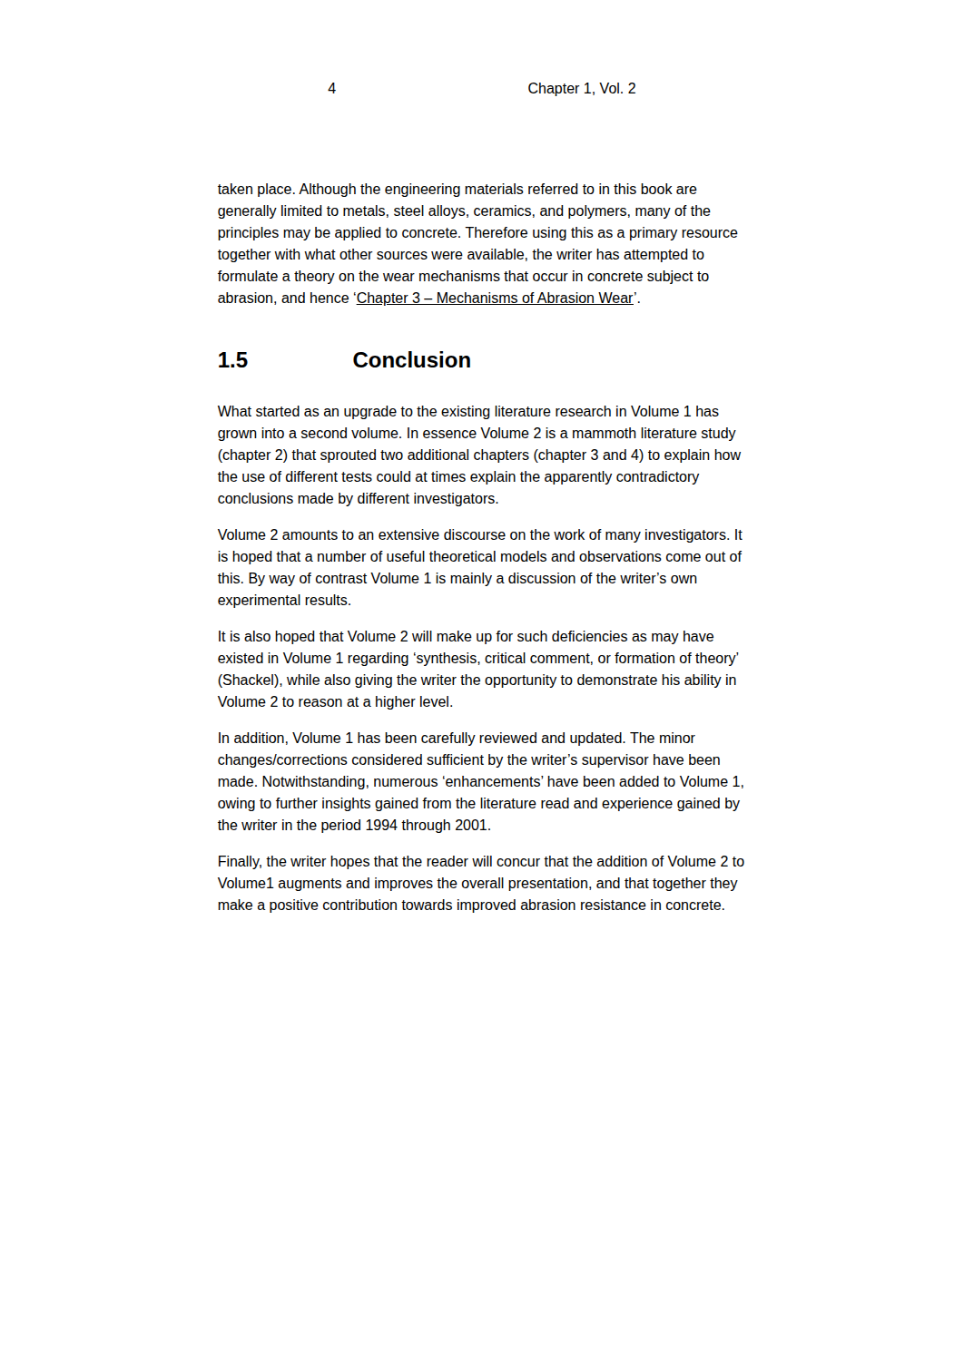4 Chapter 1, Vol. 2
taken place. Although the engineering materials referred to in this book are generally limited to metals, steel alloys, ceramics, and polymers, many of the principles may be applied to concrete. Therefore using this as a primary resource together with what other sources were available, the writer has attempted to formulate a theory on the wear mechanisms that occur in concrete subject to abrasion, and hence ‘Chapter 3 – Mechanisms of Abrasion Wear’.
1.5 Conclusion
What started as an upgrade to the existing literature research in Volume 1 has grown into a second volume. In essence Volume 2 is a mammoth literature study (chapter 2) that sprouted two additional chapters (chapter 3 and 4) to explain how the use of different tests could at times explain the apparently contradictory conclusions made by different investigators.
Volume 2 amounts to an extensive discourse on the work of many investigators. It is hoped that a number of useful theoretical models and observations come out of this. By way of contrast Volume 1 is mainly a discussion of the writer’s own experimental results.
It is also hoped that Volume 2 will make up for such deficiencies as may have existed in Volume 1 regarding ‘synthesis, critical comment, or formation of theory’ (Shackel), while also giving the writer the opportunity to demonstrate his ability in Volume 2 to reason at a higher level.
In addition, Volume 1 has been carefully reviewed and updated. The minor changes/corrections considered sufficient by the writer’s supervisor have been made. Notwithstanding, numerous ‘enhancements’ have been added to Volume 1, owing to further insights gained from the literature read and experience gained by the writer in the period 1994 through 2001.
Finally, the writer hopes that the reader will concur that the addition of Volume 2 to Volume1 augments and improves the overall presentation, and that together they make a positive contribution towards improved abrasion resistance in concrete.